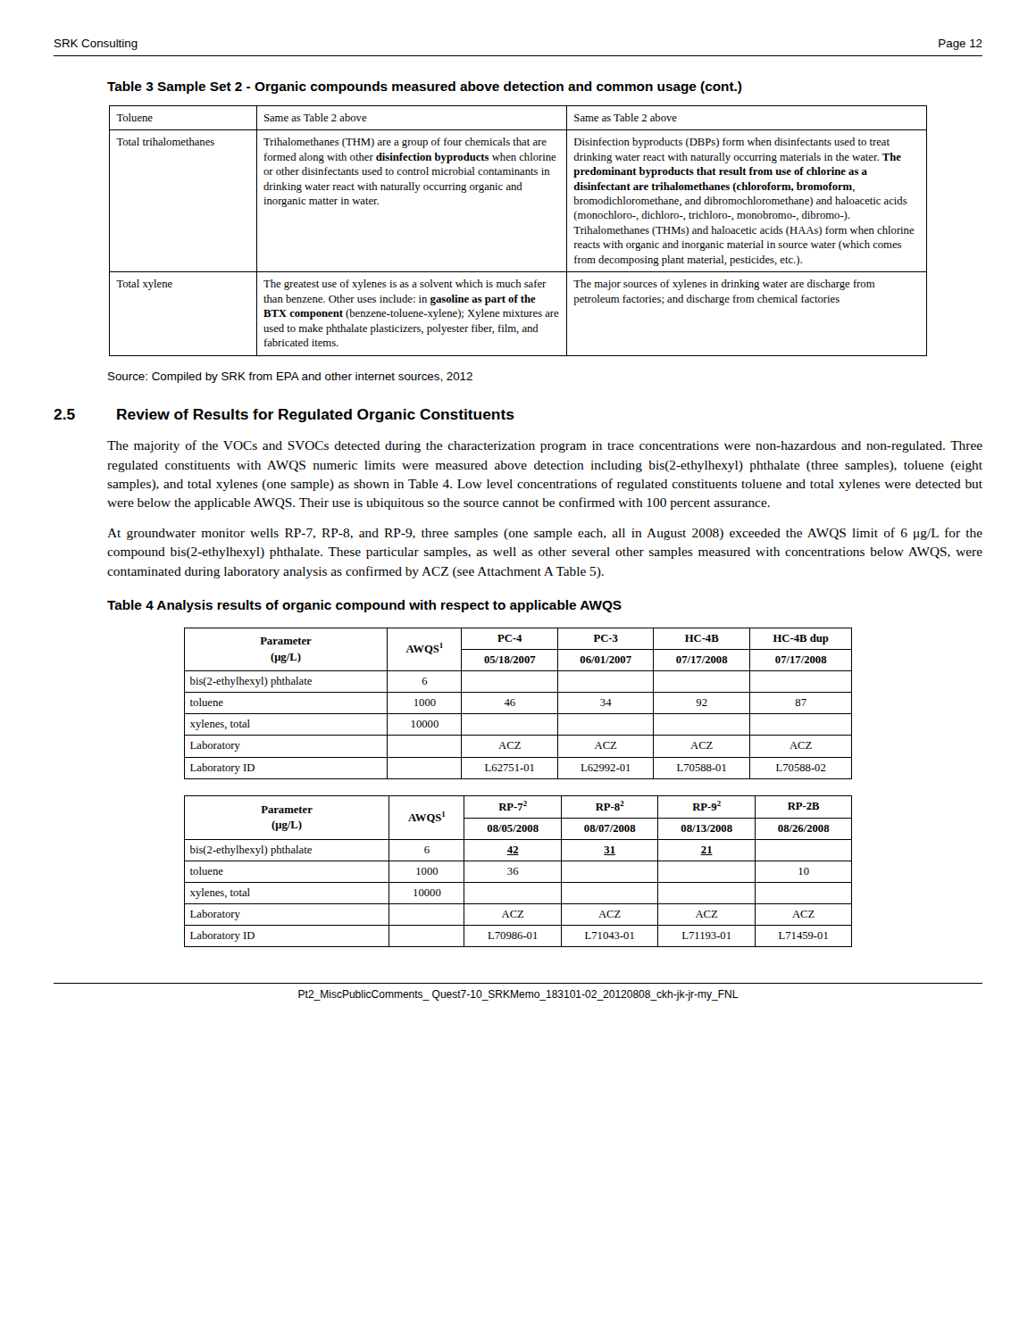SRK Consulting
Page 12
Table 3 Sample Set 2 - Organic compounds measured above detection and common usage (cont.)
| Toluene | Same as Table 2 above | Same as Table 2 above |
| Total trihalomethanes | Trihalomethanes (THM) are a group of four chemicals that are formed along with other disinfection byproducts when chlorine or other disinfectants used to control microbial contaminants in drinking water react with naturally occurring organic and inorganic matter in water. | Disinfection byproducts (DBPs) form when disinfectants used to treat drinking water react with naturally occurring materials in the water. The predominant byproducts that result from use of chlorine as a disinfectant are trihalomethanes (chloroform, bromoform , bromodichloromethane, and dibromochloromethane) and haloacetic acids (monochloro-, dichloro-, trichloro-, monobromo-, dibromo-). Trihalomethanes (THMs) and haloacetic acids (HAAs) form when chlorine reacts with organic and inorganic material in source water (which comes from decomposing plant material, pesticides, etc.). |
| Total xylene | The greatest use of xylenes is as a solvent which is much safer than benzene. Other uses include: in gasoline as part of the BTX component (benzene-toluene-xylene); Xylene mixtures are used to make phthalate plasticizers, polyester fiber, film, and fabricated items. | The major sources of xylenes in drinking water are discharge from petroleum factories; and discharge from chemical factories |
Source: Compiled by SRK from EPA and other internet sources, 2012
2.5
Review of Results for Regulated Organic Constituents
The majority of the VOCs and SVOCs detected during the characterization program in trace concentrations were non-hazardous and non-regulated. Three regulated constituents with AWQS numeric limits were measured above detection including bis(2-ethylhexyl) phthalate (three samples), toluene (eight samples), and total xylenes (one sample) as shown in Table 4. Low level concentrations of regulated constituents toluene and total xylenes were detected but were below the applicable AWQS. Their use is ubiquitous so the source cannot be confirmed with 100 percent assurance.
At groundwater monitor wells RP-7, RP-8, and RP-9, three samples (one sample each, all in August 2008) exceeded the AWQS limit of 6 μg/L for the compound bis(2-ethylhexyl) phthalate. These particular samples, as well as other several other samples measured with concentrations below AWQS, were contaminated during laboratory analysis as confirmed by ACZ (see Attachment A Table 5).
Table 4 Analysis results of organic compound with respect to applicable AWQS
| Parameter (μg/L) | AWQS 1 | PC-4 | PC-3 | HC-4B | HC-4B dup |
| --- | --- | --- | --- | --- | --- |
| 05/18/2007 | 06/01/2007 | 07/17/2008 | 07/17/2008 |
| bis(2-ethylhexyl) phthalate | 6 | | | | |
| toluene | 1000 | 46 | 34 | 92 | 87 |
| xylenes, total | 10000 | | | | |
| Laboratory | | ACZ | ACZ | ACZ | ACZ |
| Laboratory ID | | L62751-01 | L62992-01 | L70588-01 | L70588-02 |
| Parameter (μg/L) | AWQS 1 | RP-7 2 | RP-8 2 | RP-9 2 | RP-2B |
| --- | --- | --- | --- | --- | --- |
| 08/05/2008 | 08/07/2008 | 08/13/2008 | 08/26/2008 |
| bis(2-ethylhexyl) phthalate | 6 | 42 | 31 | 21 | |
| toluene | 1000 | 36 | | | 10 |
| xylenes, total | 10000 | | | | |
| Laboratory | | ACZ | ACZ | ACZ | ACZ |
| Laboratory ID | | L70986-01 | L71043-01 | L71193-01 | L71459-01 |
Pt2_MiscPublicComments_ Quest7-10_SRKMemo_183101-02_20120808_ckh-jk-jr-my_FNL